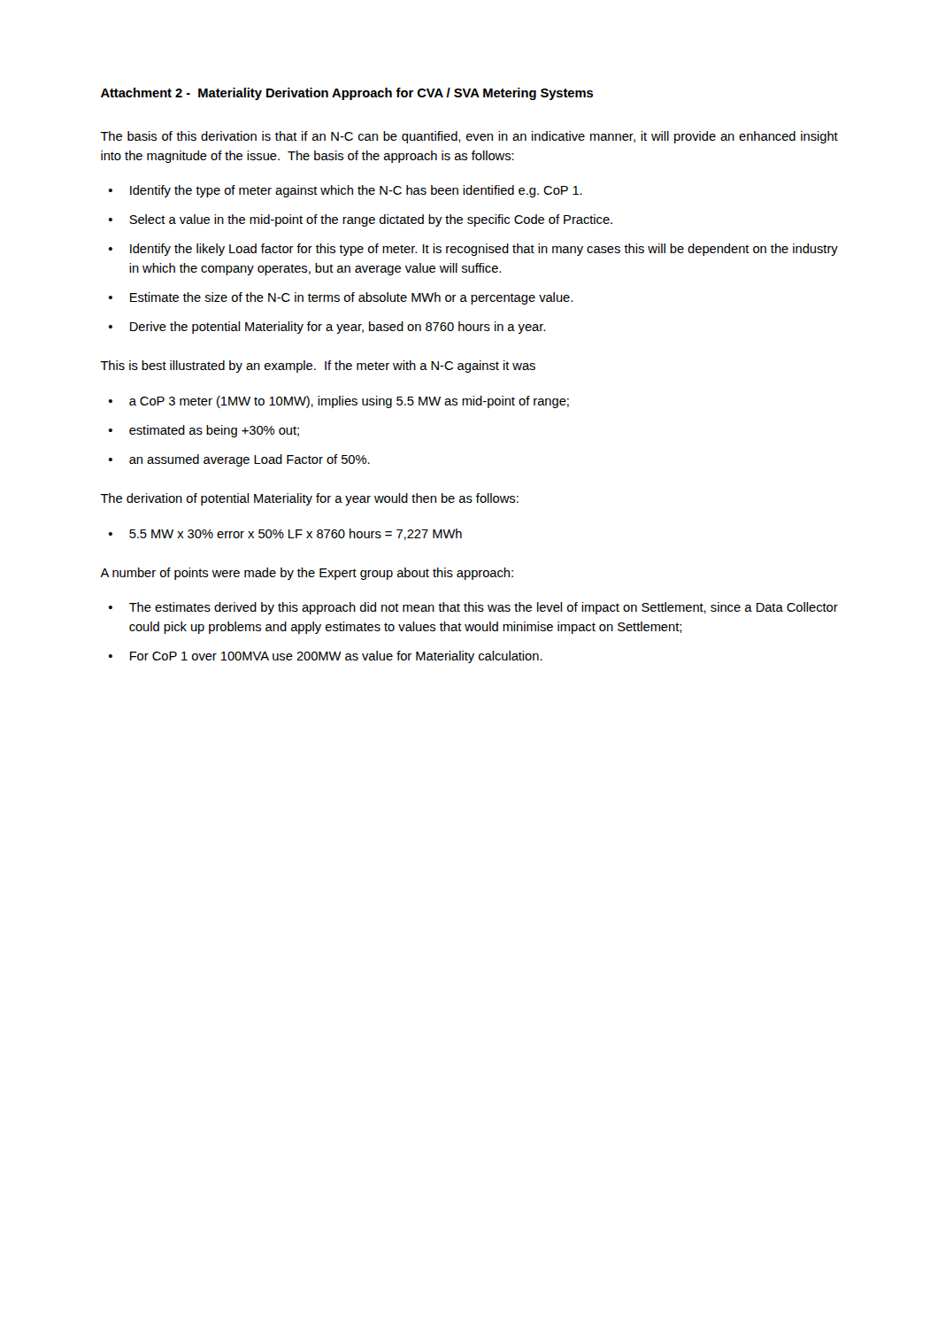Attachment 2 - Materiality Derivation Approach for CVA / SVA Metering Systems
The basis of this derivation is that if an N-C can be quantified, even in an indicative manner, it will provide an enhanced insight into the magnitude of the issue. The basis of the approach is as follows:
Identify the type of meter against which the N-C has been identified e.g. CoP 1.
Select a value in the mid-point of the range dictated by the specific Code of Practice.
Identify the likely Load factor for this type of meter. It is recognised that in many cases this will be dependent on the industry in which the company operates, but an average value will suffice.
Estimate the size of the N-C in terms of absolute MWh or a percentage value.
Derive the potential Materiality for a year, based on 8760 hours in a year.
This is best illustrated by an example. If the meter with a N-C against it was
a CoP 3 meter (1MW to 10MW), implies using 5.5 MW as mid-point of range;
estimated as being +30% out;
an assumed average Load Factor of 50%.
The derivation of potential Materiality for a year would then be as follows:
5.5 MW x 30% error x 50% LF x 8760 hours = 7,227 MWh
A number of points were made by the Expert group about this approach:
The estimates derived by this approach did not mean that this was the level of impact on Settlement, since a Data Collector could pick up problems and apply estimates to values that would minimise impact on Settlement;
For CoP 1 over 100MVA use 200MW as value for Materiality calculation.